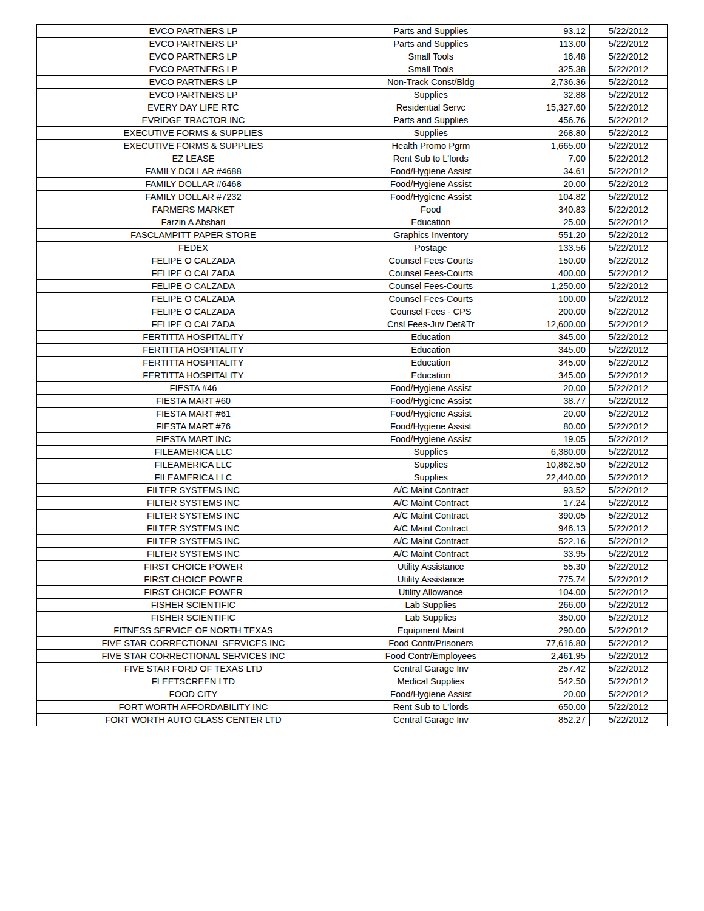| EVCO PARTNERS LP | Parts and Supplies | 93.12 | 5/22/2012 |
| EVCO PARTNERS LP | Parts and Supplies | 113.00 | 5/22/2012 |
| EVCO PARTNERS LP | Small Tools | 16.48 | 5/22/2012 |
| EVCO PARTNERS LP | Small Tools | 325.38 | 5/22/2012 |
| EVCO PARTNERS LP | Non-Track Const/Bldg | 2,736.36 | 5/22/2012 |
| EVCO PARTNERS LP | Supplies | 32.88 | 5/22/2012 |
| EVERY DAY LIFE RTC | Residential Servc | 15,327.60 | 5/22/2012 |
| EVRIDGE TRACTOR INC | Parts and Supplies | 456.76 | 5/22/2012 |
| EXECUTIVE FORMS & SUPPLIES | Supplies | 268.80 | 5/22/2012 |
| EXECUTIVE FORMS & SUPPLIES | Health Promo Pgrm | 1,665.00 | 5/22/2012 |
| EZ LEASE | Rent Sub to L'lords | 7.00 | 5/22/2012 |
| FAMILY DOLLAR #4688 | Food/Hygiene Assist | 34.61 | 5/22/2012 |
| FAMILY DOLLAR #6468 | Food/Hygiene Assist | 20.00 | 5/22/2012 |
| FAMILY DOLLAR #7232 | Food/Hygiene Assist | 104.82 | 5/22/2012 |
| FARMERS MARKET | Food | 340.83 | 5/22/2012 |
| Farzin A Abshari | Education | 25.00 | 5/22/2012 |
| FASCLAMPITT PAPER STORE | Graphics Inventory | 551.20 | 5/22/2012 |
| FEDEX | Postage | 133.56 | 5/22/2012 |
| FELIPE O CALZADA | Counsel Fees-Courts | 150.00 | 5/22/2012 |
| FELIPE O CALZADA | Counsel Fees-Courts | 400.00 | 5/22/2012 |
| FELIPE O CALZADA | Counsel Fees-Courts | 1,250.00 | 5/22/2012 |
| FELIPE O CALZADA | Counsel Fees-Courts | 100.00 | 5/22/2012 |
| FELIPE O CALZADA | Counsel Fees - CPS | 200.00 | 5/22/2012 |
| FELIPE O CALZADA | Cnsl Fees-Juv Det&Tr | 12,600.00 | 5/22/2012 |
| FERTITTA HOSPITALITY | Education | 345.00 | 5/22/2012 |
| FERTITTA HOSPITALITY | Education | 345.00 | 5/22/2012 |
| FERTITTA HOSPITALITY | Education | 345.00 | 5/22/2012 |
| FERTITTA HOSPITALITY | Education | 345.00 | 5/22/2012 |
| FIESTA #46 | Food/Hygiene Assist | 20.00 | 5/22/2012 |
| FIESTA MART #60 | Food/Hygiene Assist | 38.77 | 5/22/2012 |
| FIESTA MART #61 | Food/Hygiene Assist | 20.00 | 5/22/2012 |
| FIESTA MART #76 | Food/Hygiene Assist | 80.00 | 5/22/2012 |
| FIESTA MART INC | Food/Hygiene Assist | 19.05 | 5/22/2012 |
| FILEAMERICA LLC | Supplies | 6,380.00 | 5/22/2012 |
| FILEAMERICA LLC | Supplies | 10,862.50 | 5/22/2012 |
| FILEAMERICA LLC | Supplies | 22,440.00 | 5/22/2012 |
| FILTER SYSTEMS INC | A/C Maint Contract | 93.52 | 5/22/2012 |
| FILTER SYSTEMS INC | A/C Maint Contract | 17.24 | 5/22/2012 |
| FILTER SYSTEMS INC | A/C Maint Contract | 390.05 | 5/22/2012 |
| FILTER SYSTEMS INC | A/C Maint Contract | 946.13 | 5/22/2012 |
| FILTER SYSTEMS INC | A/C Maint Contract | 522.16 | 5/22/2012 |
| FILTER SYSTEMS INC | A/C Maint Contract | 33.95 | 5/22/2012 |
| FIRST CHOICE POWER | Utility Assistance | 55.30 | 5/22/2012 |
| FIRST CHOICE POWER | Utility Assistance | 775.74 | 5/22/2012 |
| FIRST CHOICE POWER | Utility Allowance | 104.00 | 5/22/2012 |
| FISHER SCIENTIFIC | Lab Supplies | 266.00 | 5/22/2012 |
| FISHER SCIENTIFIC | Lab Supplies | 350.00 | 5/22/2012 |
| FITNESS SERVICE OF NORTH TEXAS | Equipment Maint | 290.00 | 5/22/2012 |
| FIVE STAR CORRECTIONAL SERVICES INC | Food Contr/Prisoners | 77,616.80 | 5/22/2012 |
| FIVE STAR CORRECTIONAL SERVICES INC | Food Contr/Employees | 2,461.95 | 5/22/2012 |
| FIVE STAR FORD OF TEXAS LTD | Central Garage Inv | 257.42 | 5/22/2012 |
| FLEETSCREEN LTD | Medical Supplies | 542.50 | 5/22/2012 |
| FOOD CITY | Food/Hygiene Assist | 20.00 | 5/22/2012 |
| FORT WORTH AFFORDABILITY INC | Rent Sub to L'lords | 650.00 | 5/22/2012 |
| FORT WORTH AUTO GLASS CENTER LTD | Central Garage Inv | 852.27 | 5/22/2012 |